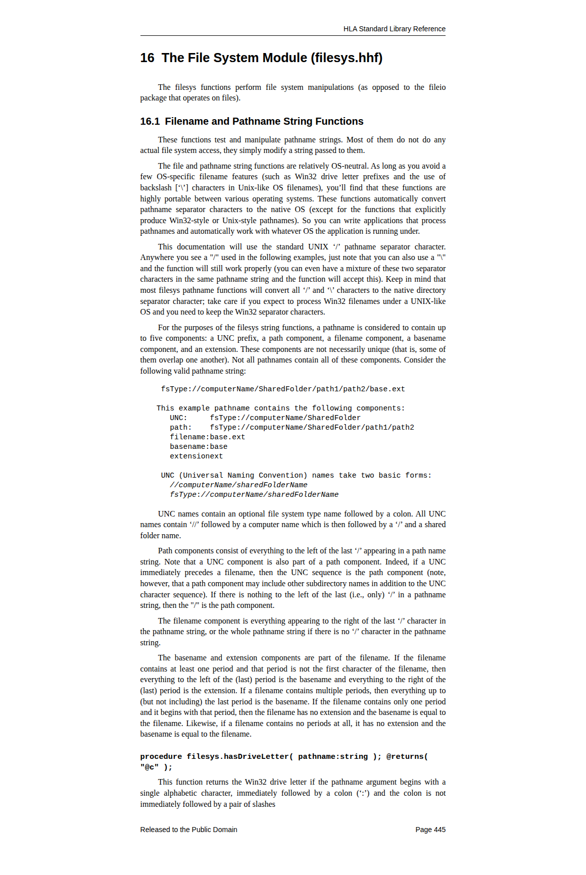HLA Standard Library Reference
16 The File System Module (filesys.hhf)
The filesys functions perform file system manipulations (as opposed to the fileio package that operates on files).
16.1 Filename and Pathname String Functions
These functions test and manipulate pathname strings. Most of them do not do any actual file system access, they simply modify a string passed to them.
The file and pathname string functions are relatively OS-neutral. As long as you avoid a few OS-specific filename features (such as Win32 drive letter prefixes and the use of backslash [‘\’] characters in Unix-like OS filenames), you’ll find that these functions are highly portable between various operating systems. These functions automatically convert pathname separator characters to the native OS (except for the functions that explicitly produce Win32-style or Unix-style pathnames). So you can write applications that process pathnames and automatically work with whatever OS the application is running under.
This documentation will use the standard UNIX ‘/’ pathname separator character. Anywhere you see a "/" used in the following examples, just note that you can also use a "\" and the function will still work properly (you can even have a mixture of these two separator characters in the same pathname string and the function will accept this). Keep in mind that most filesys pathname functions will convert all ‘/’ and ‘\’ characters to the native directory separator character; take care if you expect to process Win32 filenames under a UNIX-like OS and you need to keep the Win32 separator characters.
For the purposes of the filesys string functions, a pathname is considered to contain up to five components: a UNC prefix, a path component, a filename component, a basename component, and an extension. These components are not necessarily unique (that is, some of them overlap one another). Not all pathnames contain all of these components. Consider the following valid pathname string:
  fsType://computerName/SharedFolder/path1/path2/base.ext

 This example pathname contains the following components:
    UNC:     fsType://computerName/SharedFolder
    path:    fsType://computerName/SharedFolder/path1/path2
    filename:base.ext
    basename:base
    extensionext

  UNC (Universal Naming Convention) names take two basic forms:
    //computerName/sharedFolderName
    fsType://computerName/sharedFolderName
UNC names contain an optional file system type name followed by a colon. All UNC names contain ‘//’ followed by a computer name which is then followed by a ‘/’ and a shared folder name.
Path components consist of everything to the left of the last ‘/’ appearing in a path name string. Note that a UNC component is also part of a path component. Indeed, if a UNC immediately precedes a filename, then the UNC sequence is the path component (note, however, that a path component may include other subdirectory names in addition to the UNC character sequence). If there is nothing to the left of the last (i.e., only) ‘/’ in a pathname string, then the "/" is the path component.
The filename component is everything appearing to the right of the last ‘/’ character in the pathname string, or the whole pathname string if there is no ‘/’ character in the pathname string.
The basename and extension components are part of the filename. If the filename contains at least one period and that period is not the first character of the filename, then everything to the left of the (last) period is the basename and everything to the right of the (last) period is the extension. If a filename contains multiple periods, then everything up to (but not including) the last period is the basename. If the filename contains only one period and it begins with that period, then the filename has no extension and the basename is equal to the filename. Likewise, if a filename contains no periods at all, it has no extension and the basename is equal to the filename.
procedure filesys.hasDriveLetter( pathname:string ); @returns( "@c" );
This function returns the Win32 drive letter if the pathname argument begins with a single alphabetic character, immediately followed by a colon (‘:’) and the colon is not immediately followed by a pair of slashes
Released to the Public Domain
Page 445